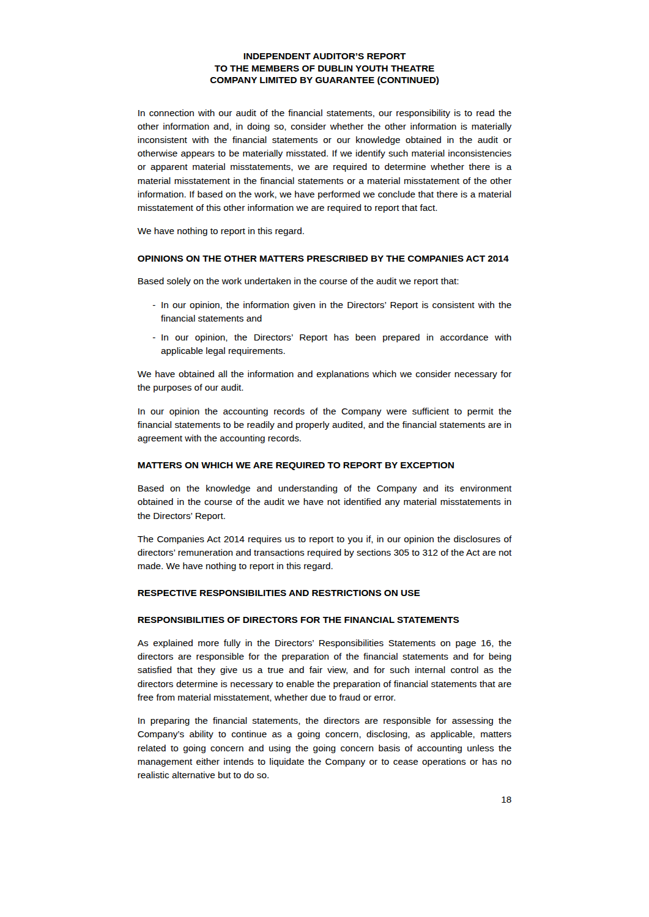Independent Auditor’s Report
to the Members of Dublin Youth Theatre
Company Limited by Guarantee (Continued)
In connection with our audit of the financial statements, our responsibility is to read the other information and, in doing so, consider whether the other information is materially inconsistent with the financial statements or our knowledge obtained in the audit or otherwise appears to be materially misstated. If we identify such material inconsistencies or apparent material misstatements, we are required to determine whether there is a material misstatement in the financial statements or a material misstatement of the other information. If based on the work, we have performed we conclude that there is a material misstatement of this other information we are required to report that fact.
We have nothing to report in this regard.
Opinions on the other matters prescribed by the Companies Act 2014
Based solely on the work undertaken in the course of the audit we report that:
In our opinion, the information given in the Directors’ Report is consistent with the financial statements and
In our opinion, the Directors’ Report has been prepared in accordance with applicable legal requirements.
We have obtained all the information and explanations which we consider necessary for the purposes of our audit.
In our opinion the accounting records of the Company were sufficient to permit the financial statements to be readily and properly audited, and the financial statements are in agreement with the accounting records.
Matters on which we are required to report by exception
Based on the knowledge and understanding of the Company and its environment obtained in the course of the audit we have not identified any material misstatements in the Directors’ Report.
The Companies Act 2014 requires us to report to you if, in our opinion the disclosures of directors’ remuneration and transactions required by sections 305 to 312 of the Act are not made. We have nothing to report in this regard.
Respective responsibilities and restrictions on use
Responsibilities of directors for the financial statements
As explained more fully in the Directors’ Responsibilities Statements on page 16, the directors are responsible for the preparation of the financial statements and for being satisfied that they give us a true and fair view, and for such internal control as the directors determine is necessary to enable the preparation of financial statements that are free from material misstatement, whether due to fraud or error.
In preparing the financial statements, the directors are responsible for assessing the Company’s ability to continue as a going concern, disclosing, as applicable, matters related to going concern and using the going concern basis of accounting unless the management either intends to liquidate the Company or to cease operations or has no realistic alternative but to do so.
18